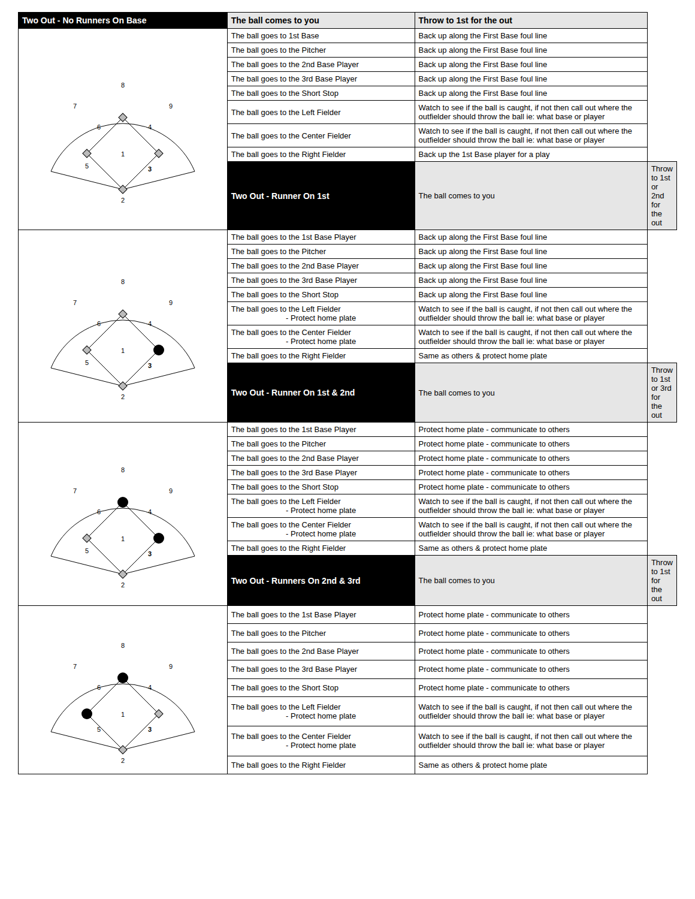| Two Out - No Runners On Base | The ball comes to you | Throw to 1st for the out |
| 8 7 9 6 4 1 5 3 2 | The ball goes to 1st Base | Back up along the First Base foul line |
| The ball goes to the Pitcher | Back up along the First Base foul line |
| The ball goes to the 2nd Base Player | Back up along the First Base foul line |
| The ball goes to the 3rd Base Player | Back up along the First Base foul line |
| The ball goes to the Short Stop | Back up along the First Base foul line |
| The ball goes to the Left Fielder | Watch to see if the ball is caught, if not then call out where the outfielder should throw the ball ie: what base or player |
| The ball goes to the Center Fielder | Watch to see if the ball is caught, if not then call out where the outfielder should throw the ball ie: what base or player |
| The ball goes to the Right Fielder | Back up the 1st Base player for a play |
| Two Out - Runner On 1st | The ball comes to you | Throw to 1st or 2nd for the out |
| 8 7 9 6 4 1 5 3 2 | The ball goes to the 1st Base Player | Back up along the First Base foul line |
| The ball goes to the Pitcher | Back up along the First Base foul line |
| The ball goes to the 2nd Base Player | Back up along the First Base foul line |
| The ball goes to the 3rd Base Player | Back up along the First Base foul line |
| The ball goes to the Short Stop | Back up along the First Base foul line |
| The ball goes to the Left Fielder - Protect home plate | Watch to see if the ball is caught, if not then call out where the outfielder should throw the ball ie: what base or player |
| The ball goes to the Center Fielder - Protect home plate | Watch to see if the ball is caught, if not then call out where the outfielder should throw the ball ie: what base or player |
| The ball goes to the Right Fielder | Same as others & protect home plate |
| Two Out - Runner On 1st & 2nd | The ball comes to you | Throw to 1st or 3rd for the out |
| 8 7 9 6 4 1 5 3 2 | The ball goes to the 1st Base Player | Protect home plate - communicate to others |
| The ball goes to the Pitcher | Protect home plate - communicate to others |
| The ball goes to the 2nd Base Player | Protect home plate - communicate to others |
| The ball goes to the 3rd Base Player | Protect home plate - communicate to others |
| The ball goes to the Short Stop | Protect home plate - communicate to others |
| The ball goes to the Left Fielder - Protect home plate | Watch to see if the ball is caught, if not then call out where the outfielder should throw the ball ie: what base or player |
| The ball goes to the Center Fielder - Protect home plate | Watch to see if the ball is caught, if not then call out where the outfielder should throw the ball ie: what base or player |
| The ball goes to the Right Fielder | Same as others & protect home plate |
| Two Out - Runners On 2nd & 3rd | The ball comes to you | Throw to 1st for the out |
| 8 7 9 6 4 1 5 3 2 | The ball goes to the 1st Base Player | Protect home plate - communicate to others |
| The ball goes to the Pitcher | Protect home plate - communicate to others |
| The ball goes to the 2nd Base Player | Protect home plate - communicate to others |
| The ball goes to the 3rd Base Player | Protect home plate - communicate to others |
| The ball goes to the Short Stop | Protect home plate - communicate to others |
| The ball goes to the Left Fielder - Protect home plate | Watch to see if the ball is caught, if not then call out where the outfielder should throw the ball ie: what base or player |
| The ball goes to the Center Fielder - Protect home plate | Watch to see if the ball is caught, if not then call out where the outfielder should throw the ball ie: what base or player |
| The ball goes to the Right Fielder | Same as others & protect home plate |